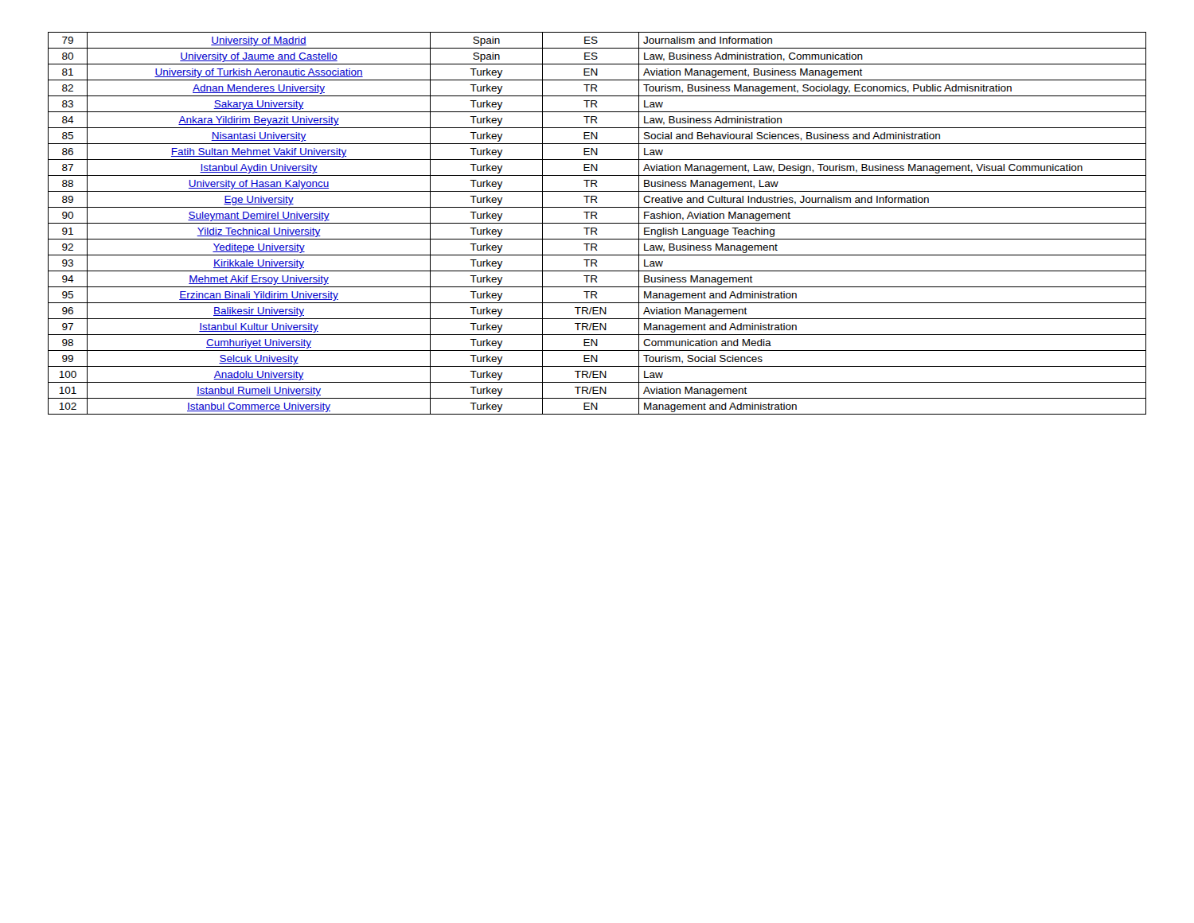| 79 | University of Madrid | Spain | ES | Journalism and Information |
| 80 | University of Jaume and Castello | Spain | ES | Law, Business Administration, Communication |
| 81 | University of Turkish Aeronautic Association | Turkey | EN | Aviation Management, Business Management |
| 82 | Adnan Menderes University | Turkey | TR | Tourism, Business Management, Sociolagy, Economics, Public Admisnitration |
| 83 | Sakarya University | Turkey | TR | Law |
| 84 | Ankara Yildirim Beyazit University | Turkey | TR | Law, Business Administration |
| 85 | Nisantasi University | Turkey | EN | Social and Behavioural Sciences, Business and Administration |
| 86 | Fatih Sultan Mehmet Vakif University | Turkey | EN | Law |
| 87 | Istanbul Aydin University | Turkey | EN | Aviation Management, Law, Design, Tourism, Business Management, Visual Communication |
| 88 | University of Hasan Kalyoncu | Turkey | TR | Business Management, Law |
| 89 | Ege University | Turkey | TR | Creative and Cultural Industries, Journalism and Information |
| 90 | Suleymant Demirel University | Turkey | TR | Fashion, Aviation Management |
| 91 | Yildiz Technical University | Turkey | TR | English Language Teaching |
| 92 | Yeditepe University | Turkey | TR | Law, Business Management |
| 93 | Kirikkale University | Turkey | TR | Law |
| 94 | Mehmet Akif Ersoy University | Turkey | TR | Business Management |
| 95 | Erzincan Binali Yildirim University | Turkey | TR | Management and Administration |
| 96 | Balikesir University | Turkey | TR/EN | Aviation Management |
| 97 | Istanbul Kultur University | Turkey | TR/EN | Management and Administration |
| 98 | Cumhuriyet University | Turkey | EN | Communication and Media |
| 99 | Selcuk Univesity | Turkey | EN | Tourism, Social Sciences |
| 100 | Anadolu University | Turkey | TR/EN | Law |
| 101 | Istanbul Rumeli University | Turkey | TR/EN | Aviation Management |
| 102 | Istanbul Commerce University | Turkey | EN | Management and Administration |